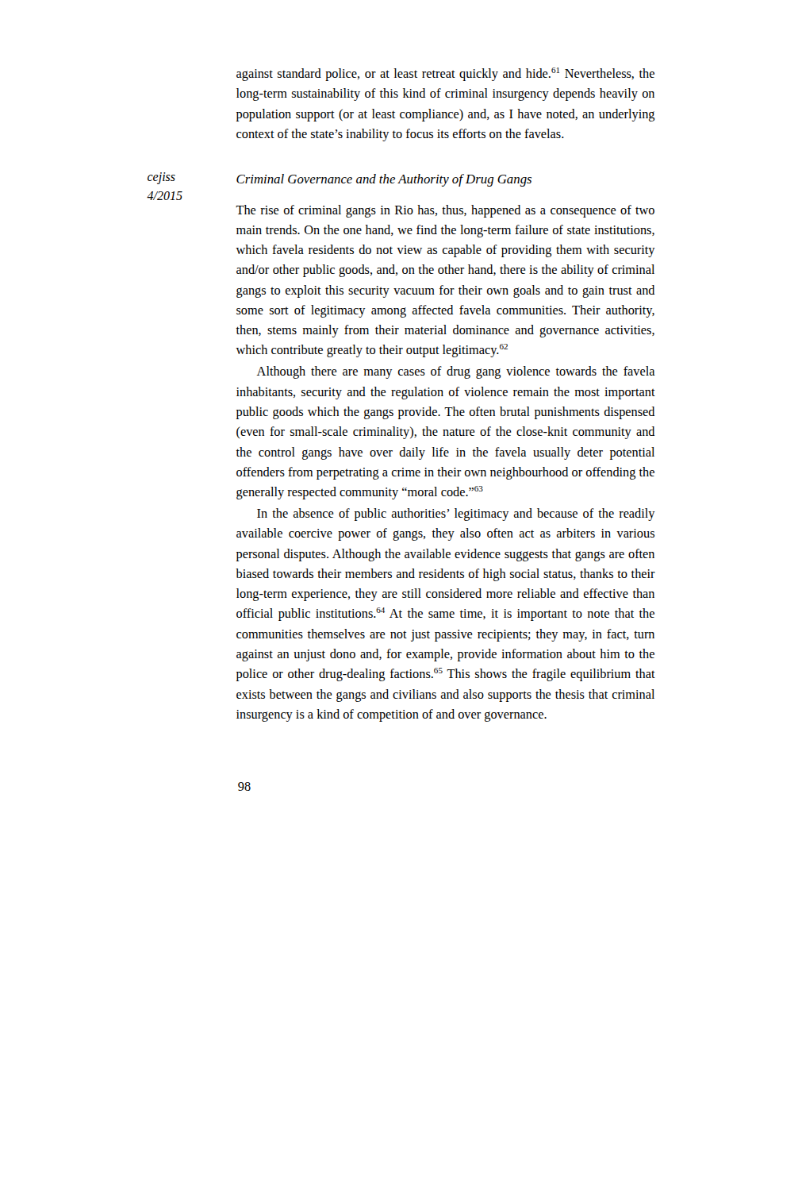cejiss 4/2015
against standard police, or at least retreat quickly and hide.61 Nevertheless, the long-term sustainability of this kind of criminal insurgency depends heavily on population support (or at least compliance) and, as I have noted, an underlying context of the state’s inability to focus its efforts on the favelas.
Criminal Governance and the Authority of Drug Gangs
The rise of criminal gangs in Rio has, thus, happened as a consequence of two main trends. On the one hand, we find the long-term failure of state institutions, which favela residents do not view as capable of providing them with security and/or other public goods, and, on the other hand, there is the ability of criminal gangs to exploit this security vacuum for their own goals and to gain trust and some sort of legitimacy among affected favela communities. Their authority, then, stems mainly from their material dominance and governance activities, which contribute greatly to their output legitimacy.62
Although there are many cases of drug gang violence towards the favela inhabitants, security and the regulation of violence remain the most important public goods which the gangs provide. The often brutal punishments dispensed (even for small-scale criminality), the nature of the close-knit community and the control gangs have over daily life in the favela usually deter potential offenders from perpetrating a crime in their own neighbourhood or offending the generally respected community “moral code.”63
In the absence of public authorities’ legitimacy and because of the readily available coercive power of gangs, they also often act as arbiters in various personal disputes. Although the available evidence suggests that gangs are often biased towards their members and residents of high social status, thanks to their long-term experience, they are still considered more reliable and effective than official public institutions.64 At the same time, it is important to note that the communities themselves are not just passive recipients; they may, in fact, turn against an unjust dono and, for example, provide information about him to the police or other drug-dealing factions.65 This shows the fragile equilibrium that exists between the gangs and civilians and also supports the thesis that criminal insurgency is a kind of competition of and over governance.
98